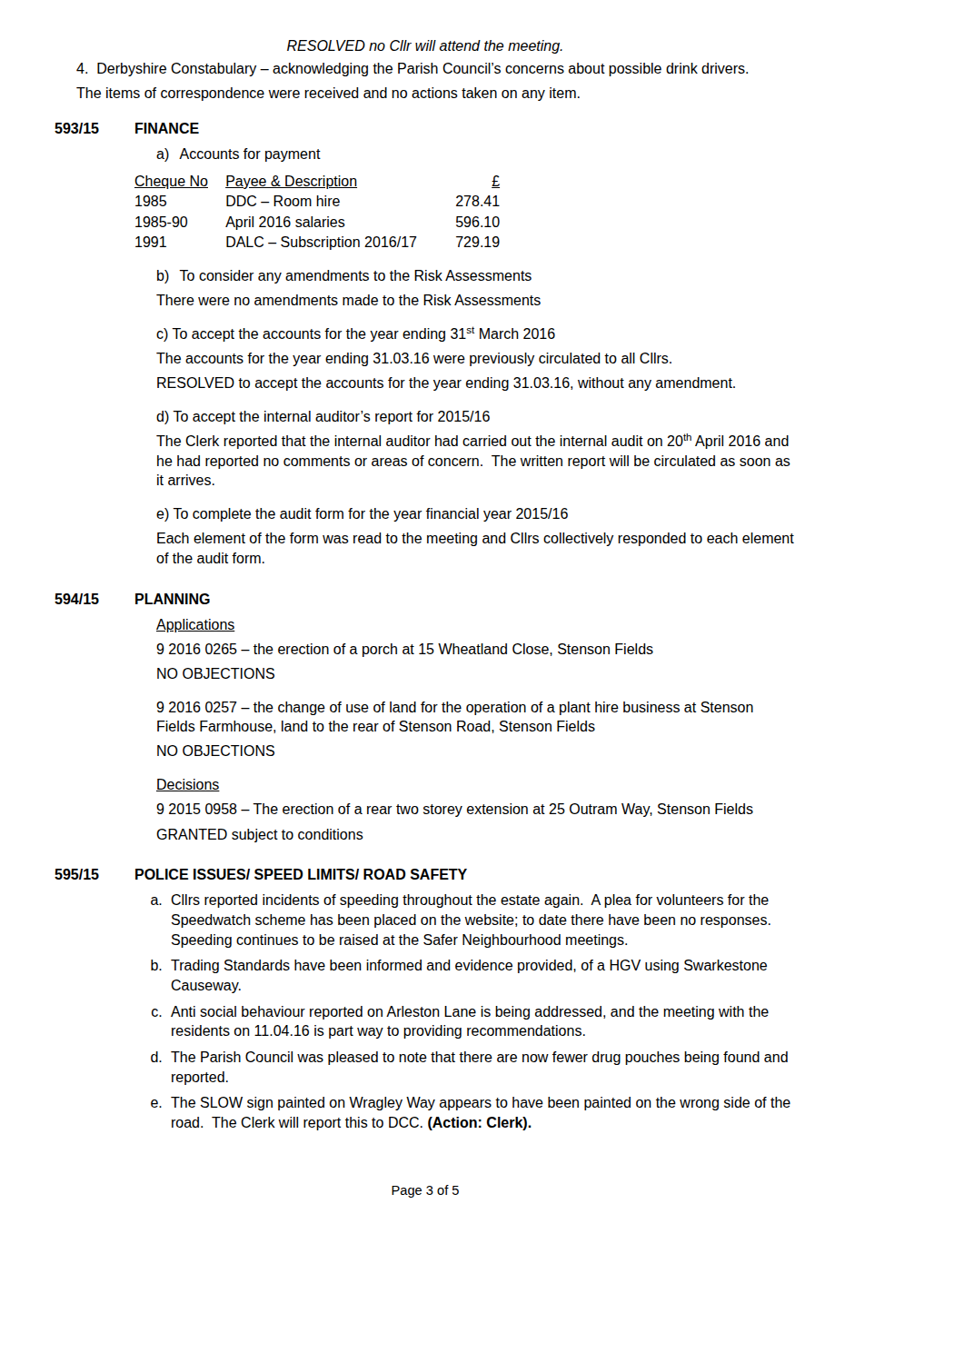RESOLVED no Cllr will attend the meeting.
4. Derbyshire Constabulary – acknowledging the Parish Council’s concerns about possible drink drivers.
The items of correspondence were received and no actions taken on any item.
593/15
FINANCE
a) Accounts for payment
| Cheque No | Payee & Description | £ |
| --- | --- | --- |
| 1985 | DDC – Room hire | 278.41 |
| 1985-90 | April 2016 salaries | 596.10 |
| 1991 | DALC – Subscription 2016/17 | 729.19 |
b) To consider any amendments to the Risk Assessments
There were no amendments made to the Risk Assessments
c) To accept the accounts for the year ending 31st March 2016
The accounts for the year ending 31.03.16 were previously circulated to all Cllrs.
RESOLVED to accept the accounts for the year ending 31.03.16, without any amendment.
d) To accept the internal auditor’s report for 2015/16
The Clerk reported that the internal auditor had carried out the internal audit on 20th April 2016 and he had reported no comments or areas of concern. The written report will be circulated as soon as it arrives.
e) To complete the audit form for the year financial year 2015/16
Each element of the form was read to the meeting and Cllrs collectively responded to each element of the audit form.
594/15
PLANNING
Applications
9 2016 0265 – the erection of a porch at 15 Wheatland Close, Stenson Fields
NO OBJECTIONS
9 2016 0257 – the change of use of land for the operation of a plant hire business at Stenson Fields Farmhouse, land to the rear of Stenson Road, Stenson Fields
NO OBJECTIONS
Decisions
9 2015 0958 – The erection of a rear two storey extension at 25 Outram Way, Stenson Fields
GRANTED subject to conditions
595/15
POLICE ISSUES/ SPEED LIMITS/ ROAD SAFETY
Cllrs reported incidents of speeding throughout the estate again. A plea for volunteers for the Speedwatch scheme has been placed on the website; to date there have been no responses. Speeding continues to be raised at the Safer Neighbourhood meetings.
Trading Standards have been informed and evidence provided, of a HGV using Swarkestone Causeway.
Anti social behaviour reported on Arleston Lane is being addressed, and the meeting with the residents on 11.04.16 is part way to providing recommendations.
The Parish Council was pleased to note that there are now fewer drug pouches being found and reported.
The SLOW sign painted on Wragley Way appears to have been painted on the wrong side of the road. The Clerk will report this to DCC. (Action: Clerk).
Page 3 of 5